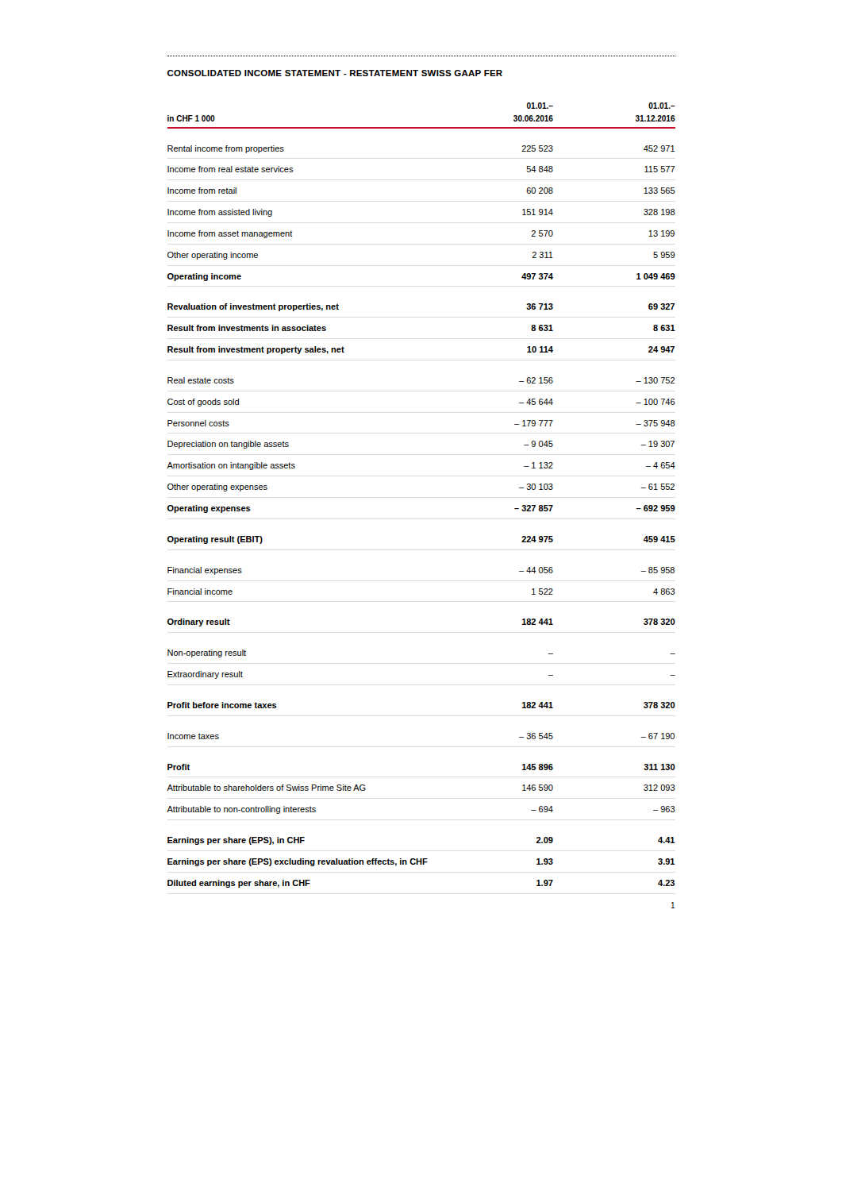Consolidated income statement - restatement Swiss GAAP FER
| | 01.01.– | 01.01.– |
| --- | --- | --- |
| in CHF 1 000 | 30.06.2016 | 31.12.2016 |
| Rental income from properties | 225 523 | 452 971 |
| Income from real estate services | 54 848 | 115 577 |
| Income from retail | 60 208 | 133 565 |
| Income from assisted living | 151 914 | 328 198 |
| Income from asset management | 2 570 | 13 199 |
| Other operating income | 2 311 | 5 959 |
| Operating income | 497 374 | 1 049 469 |
| Revaluation of investment properties, net | 36 713 | 69 327 |
| Result from investments in associates | 8 631 | 8 631 |
| Result from investment property sales, net | 10 114 | 24 947 |
| Real estate costs | – 62 156 | – 130 752 |
| Cost of goods sold | – 45 644 | – 100 746 |
| Personnel costs | – 179 777 | – 375 948 |
| Depreciation on tangible assets | – 9 045 | – 19 307 |
| Amortisation on intangible assets | – 1 132 | – 4 654 |
| Other operating expenses | – 30 103 | – 61 552 |
| Operating expenses | – 327 857 | – 692 959 |
| Operating result (EBIT) | 224 975 | 459 415 |
| Financial expenses | – 44 056 | – 85 958 |
| Financial income | 1 522 | 4 863 |
| Ordinary result | 182 441 | 378 320 |
| Non-operating result | – | – |
| Extraordinary result | – | – |
| Profit before income taxes | 182 441 | 378 320 |
| Income taxes | – 36 545 | – 67 190 |
| Profit | 145 896 | 311 130 |
| Attributable to shareholders of Swiss Prime Site AG | 146 590 | 312 093 |
| Attributable to non-controlling interests | – 694 | – 963 |
| Earnings per share (EPS), in CHF | 2.09 | 4.41 |
| Earnings per share (EPS) excluding revaluation effects, in CHF | 1.93 | 3.91 |
| Diluted earnings per share, in CHF | 1.97 | 4.23 |
1